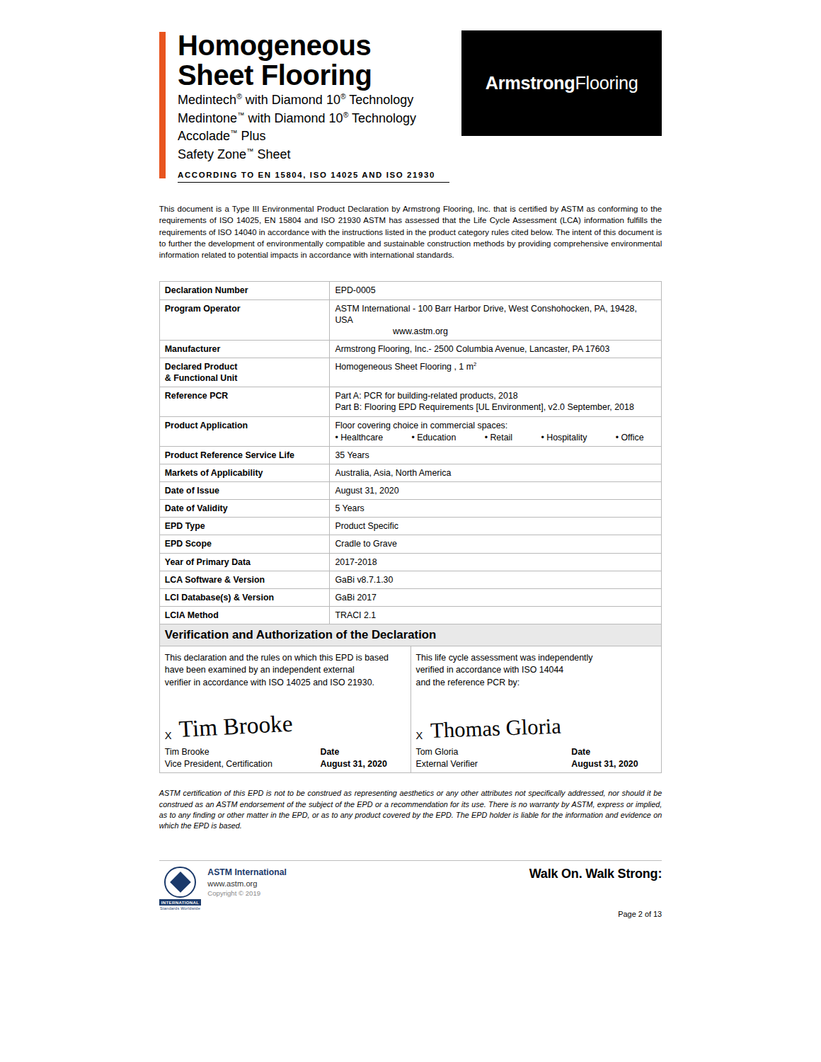Homogeneous Sheet Flooring
Medintech® with Diamond 10® Technology
Medintone™ with Diamond 10® Technology
Accolade™ Plus
Safety Zone™ Sheet
ACCORDING TO EN 15804, ISO 14025 AND ISO 21930
Armstrong Flooring
This document is a Type III Environmental Product Declaration by Armstrong Flooring, Inc. that is certified by ASTM as conforming to the requirements of ISO 14025, EN 15804 and ISO 21930 ASTM has assessed that the Life Cycle Assessment (LCA) information fulfills the requirements of ISO 14040 in accordance with the instructions listed in the product category rules cited below. The intent of this document is to further the development of environmentally compatible and sustainable construction methods by providing comprehensive environmental information related to potential impacts in accordance with international standards.
| Declaration Number | EPD-0005 |
| Program Operator | ASTM International - 100 Barr Harbor Drive, West Conshohocken, PA, 19428, USA www.astm.org |
| Manufacturer | Armstrong Flooring, Inc.- 2500 Columbia Avenue, Lancaster, PA 17603 |
| Declared Product & Functional Unit | Homogeneous Sheet Flooring , 1 m 2 |
| Reference PCR | Part A: PCR for building-related products, 2018 Part B: Flooring EPD Requirements [UL Environment], v2.0 September, 2018 |
| Product Application | Floor covering choice in commercial spaces: • Healthcare • Education • Retail • Hospitality • Office |
| Product Reference Service Life | 35 Years |
| Markets of Applicability | Australia, Asia, North America |
| Date of Issue | August 31, 2020 |
| Date of Validity | 5 Years |
| EPD Type | Product Specific |
| EPD Scope | Cradle to Grave |
| Year of Primary Data | 2017-2018 |
| LCA Software & Version | GaBi v8.7.1.30 |
| LCI Database(s) & Version | GaBi 2017 |
| LCIA Method | TRACI 2.1 |
Verification and Authorization of the Declaration
| This declaration and the rules on which this EPD is based have been examined by an independent external verifier in accordance with ISO 14025 and ISO 21930. X Tim Brooke Tim Brooke Vice President, Certification Date August 31, 2020 | This life cycle assessment was independently verified in accordance with ISO 14044 and the reference PCR by: X Thomas Gloria Tom Gloria External Verifier Date August 31, 2020 |
ASTM certification of this EPD is not to be construed as representing aesthetics or any other attributes not specifically addressed, nor should it be construed as an ASTM endorsement of the subject of the EPD or a recommendation for its use. There is no warranty by ASTM, express or implied, as to any finding or other matter in the EPD, or as to any product covered by the EPD. The EPD holder is liable for the information and evidence on which the EPD is based.
INTERNATIONAL
Standards Worldwide
ASTM International
www.astm.org
Copyright © 2019
Walk On. Walk Strong:
Page 2 of 13